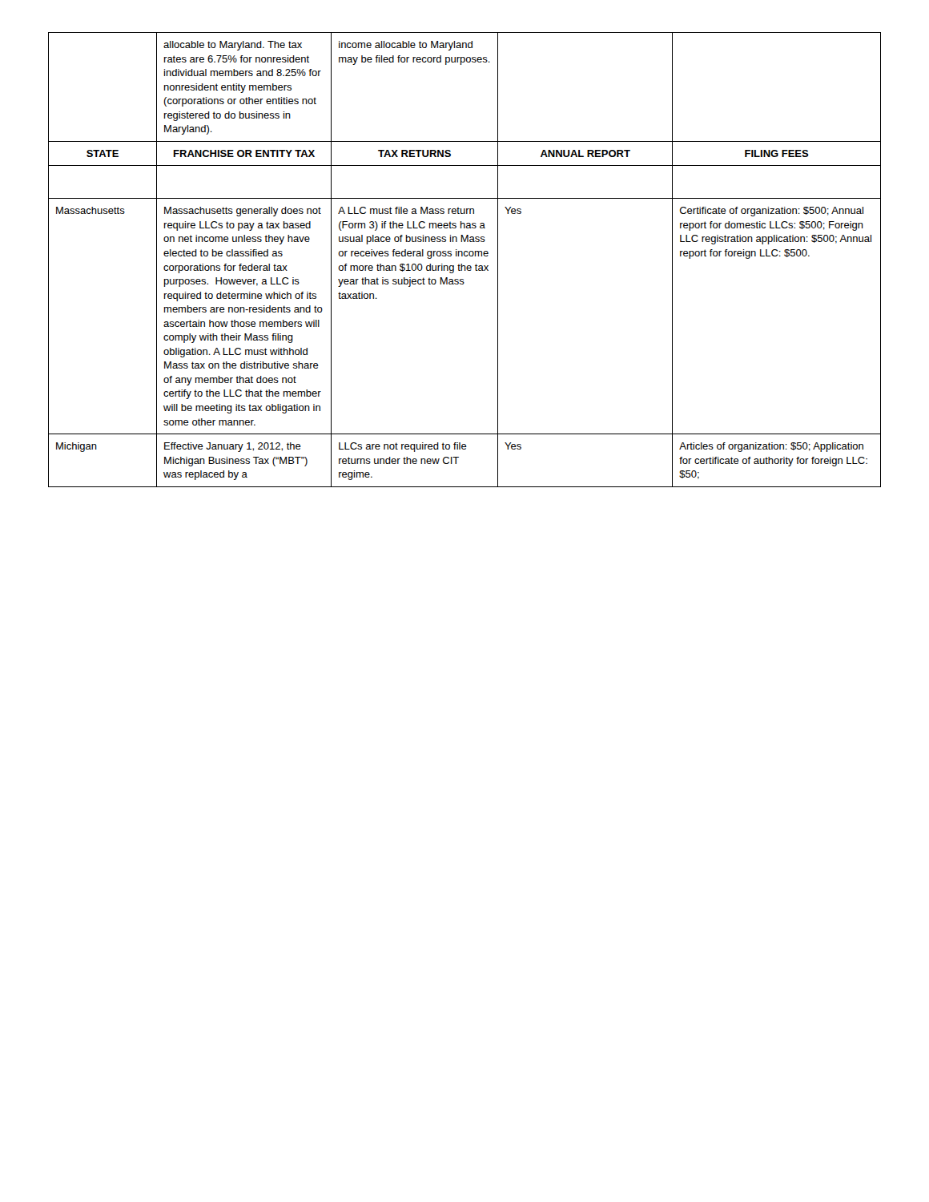| | allocable to Maryland. The tax rates are 6.75% for nonresident individual members and 8.25% for nonresident entity members (corporations or other entities not registered to do business in Maryland). | income allocable to Maryland may be filed for record purposes. | | |
| STATE | FRANCHISE OR ENTITY TAX | TAX RETURNS | ANNUAL REPORT | FILING FEES |
| Massachusetts | Massachusetts generally does not require LLCs to pay a tax based on net income unless they have elected to be classified as corporations for federal tax purposes. However, a LLC is required to determine which of its members are non-residents and to ascertain how those members will comply with their Mass filing obligation. A LLC must withhold Mass tax on the distributive share of any member that does not certify to the LLC that the member will be meeting its tax obligation in some other manner. | A LLC must file a Mass return (Form 3) if the LLC meets has a usual place of business in Mass or receives federal gross income of more than $100 during the tax year that is subject to Mass taxation. | Yes | Certificate of organization: $500; Annual report for domestic LLCs: $500; Foreign LLC registration application: $500; Annual report for foreign LLC: $500. |
| Michigan | Effective January 1, 2012, the Michigan Business Tax (“MBT”) was replaced by a | LLCs are not required to file returns under the new CIT regime. | Yes | Articles of organization: $50; Application for certificate of authority for foreign LLC: $50; |